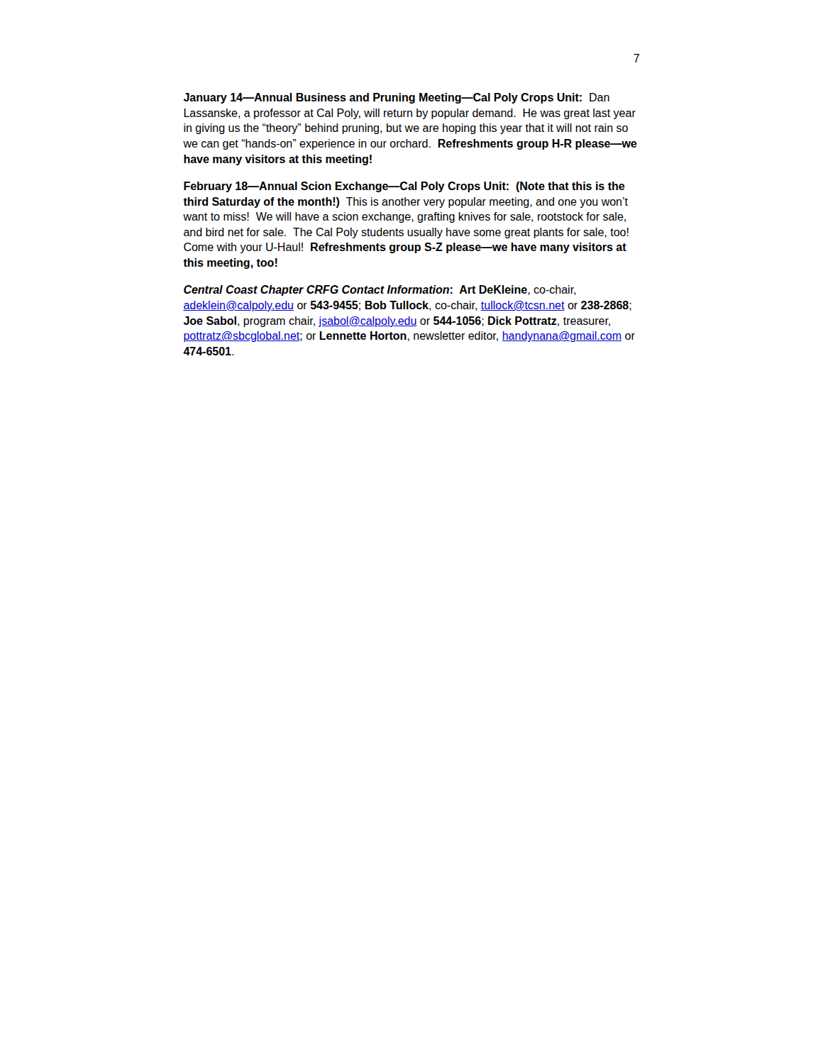7
January 14—Annual Business and Pruning Meeting—Cal Poly Crops Unit: Dan Lassanske, a professor at Cal Poly, will return by popular demand. He was great last year in giving us the “theory” behind pruning, but we are hoping this year that it will not rain so we can get “hands-on” experience in our orchard. Refreshments group H-R please—we have many visitors at this meeting!
February 18—Annual Scion Exchange—Cal Poly Crops Unit: (Note that this is the third Saturday of the month!) This is another very popular meeting, and one you won’t want to miss! We will have a scion exchange, grafting knives for sale, rootstock for sale, and bird net for sale. The Cal Poly students usually have some great plants for sale, too! Come with your U-Haul! Refreshments group S-Z please—we have many visitors at this meeting, too!
Central Coast Chapter CRFG Contact Information: Art DeKleine, co-chair, adeklein@calpoly.edu or 543-9455; Bob Tullock, co-chair, tullock@tcsn.net or 238-2868; Joe Sabol, program chair, jsabol@calpoly.edu or 544-1056; Dick Pottratz, treasurer, pottratz@sbcglobal.net; or Lennette Horton, newsletter editor, handynana@gmail.com or 474-6501.